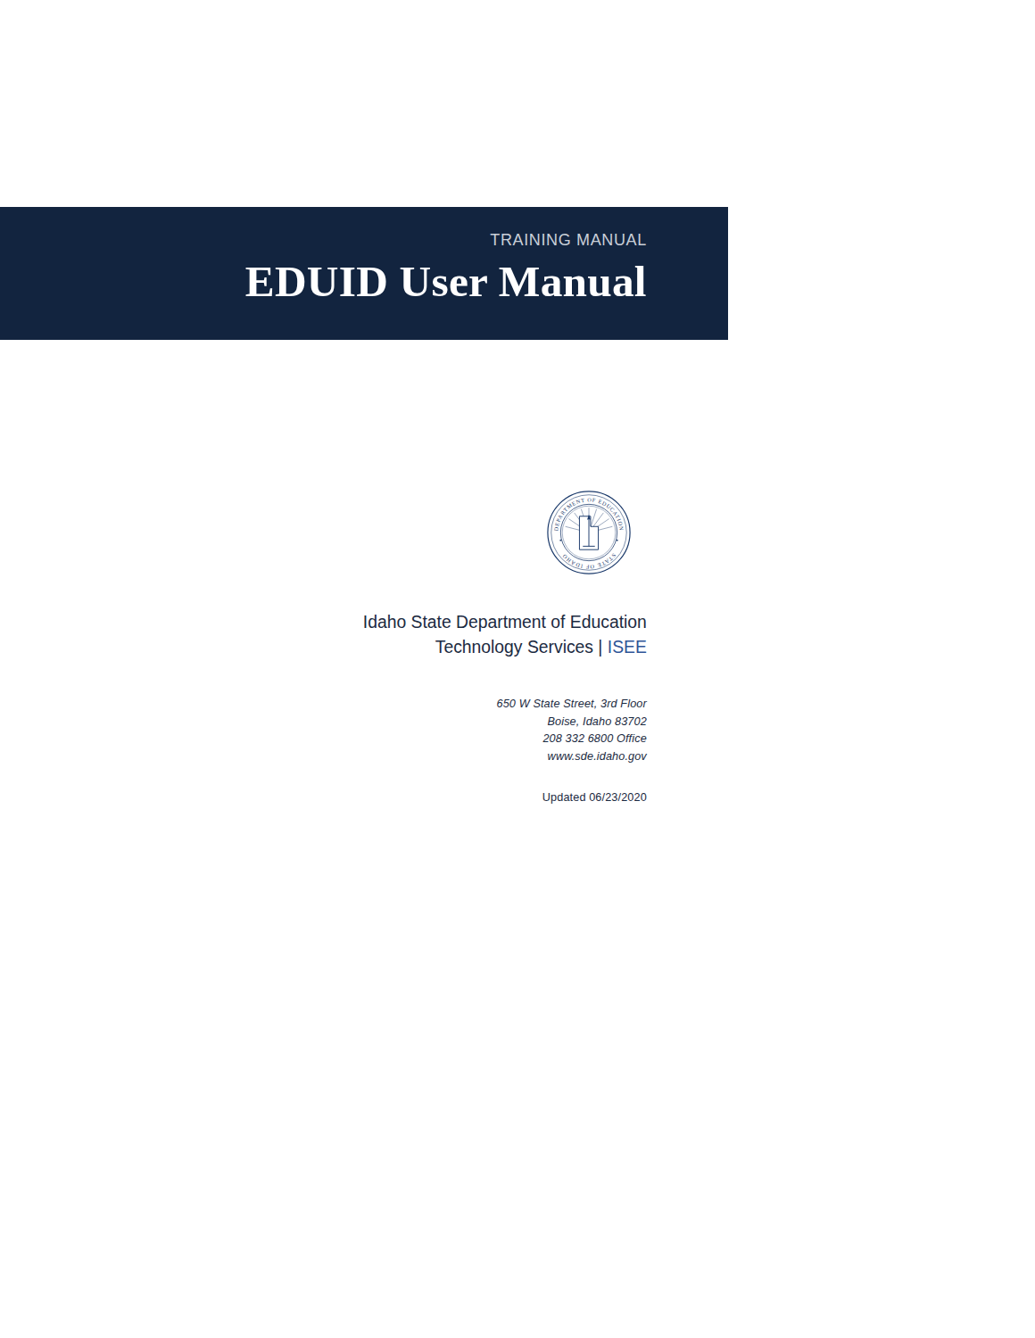Training Manual
EDUID User Manual
Department of Education, State of Idaho seal DEPARTMENT OF EDUCATION STATE OF IDAHO
Idaho State Department of Education Technology Services | ISEE
650 W State Street, 3rd Floor
Boise, Idaho 83702
208 332 6800 Office
www.sde.idaho.gov
Updated 06/23/2020